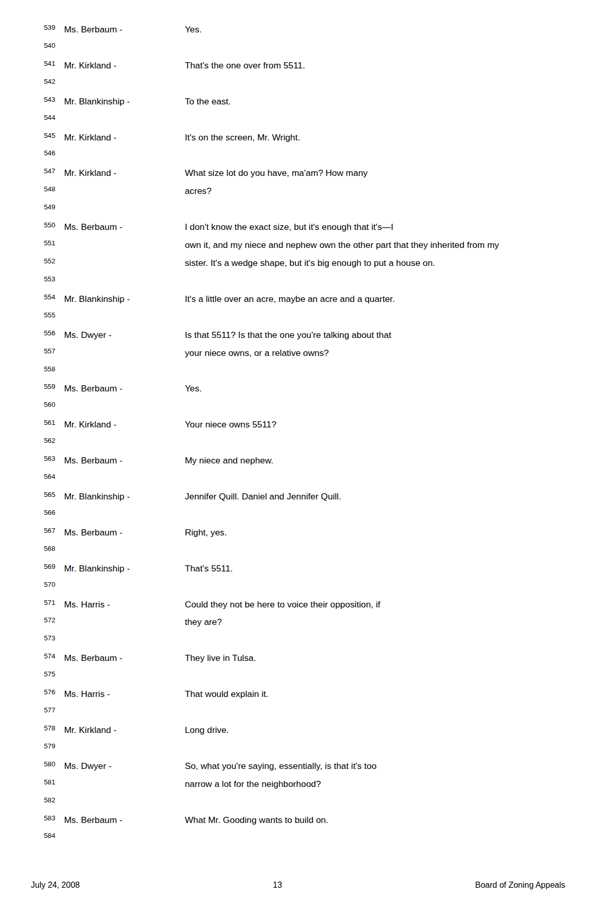| 539 | Ms. Berbaum - | Yes. |
| 540 | | |
| 541 | Mr. Kirkland - | That's the one over from 5511. |
| 542 | | |
| 543 | Mr. Blankinship - | To the east. |
| 544 | | |
| 545 | Mr. Kirkland - | It's on the screen, Mr. Wright. |
| 546 | | |
| 547 | Mr. Kirkland - | What size lot do you have, ma'am? How many |
| 548 | | acres? |
| 549 | | |
| 550 | Ms. Berbaum - | I don't know the exact size, but it's enough that it's—I |
| 551 | | own it, and my niece and nephew own the other part that they inherited from my |
| 552 | | sister. It's a wedge shape, but it's big enough to put a house on. |
| 553 | | |
| 554 | Mr. Blankinship - | It's a little over an acre, maybe an acre and a quarter. |
| 555 | | |
| 556 | Ms. Dwyer - | Is that 5511? Is that the one you're talking about that |
| 557 | | your niece owns, or a relative owns? |
| 558 | | |
| 559 | Ms. Berbaum - | Yes. |
| 560 | | |
| 561 | Mr. Kirkland - | Your niece owns 5511? |
| 562 | | |
| 563 | Ms. Berbaum - | My niece and nephew. |
| 564 | | |
| 565 | Mr. Blankinship - | Jennifer Quill. Daniel and Jennifer Quill. |
| 566 | | |
| 567 | Ms. Berbaum - | Right, yes. |
| 568 | | |
| 569 | Mr. Blankinship - | That's 5511. |
| 570 | | |
| 571 | Ms. Harris - | Could they not be here to voice their opposition, if |
| 572 | | they are? |
| 573 | | |
| 574 | Ms. Berbaum - | They live in Tulsa. |
| 575 | | |
| 576 | Ms. Harris - | That would explain it. |
| 577 | | |
| 578 | Mr. Kirkland - | Long drive. |
| 579 | | |
| 580 | Ms. Dwyer - | So, what you're saying, essentially, is that it's too |
| 581 | | narrow a lot for the neighborhood? |
| 582 | | |
| 583 | Ms. Berbaum - | What Mr. Gooding wants to build on. |
| 584 | | |
July 24, 2008 13 Board of Zoning Appeals